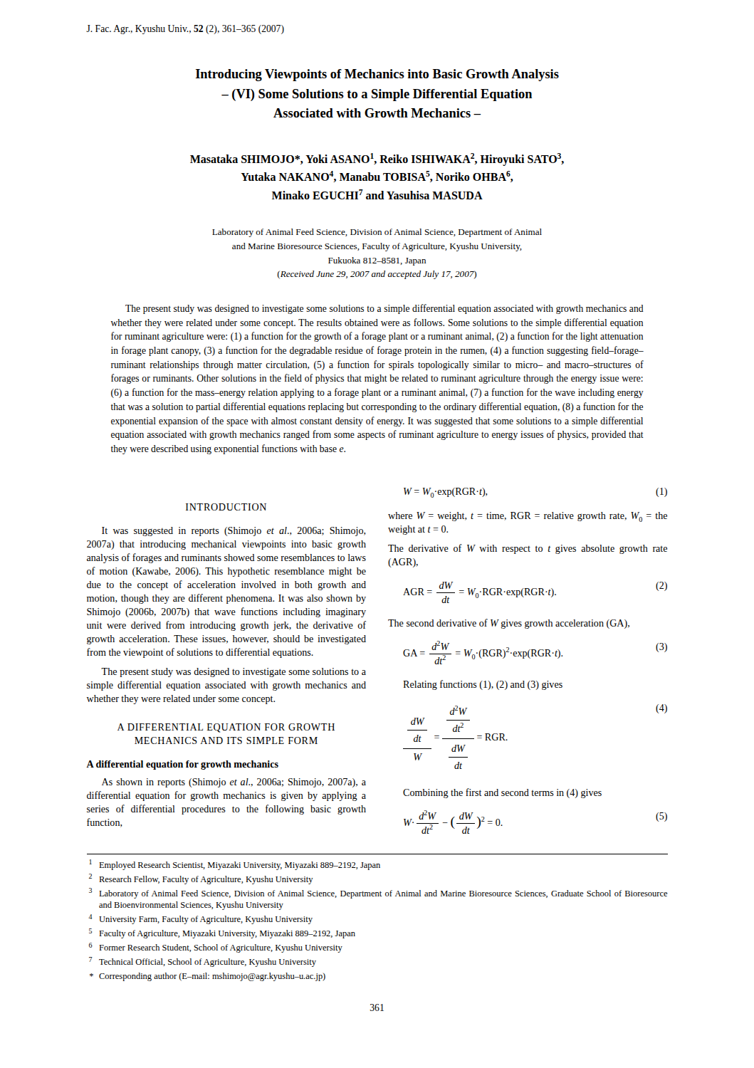J. Fac. Agr., Kyushu Univ., 52 (2), 361–365 (2007)
Introducing Viewpoints of Mechanics into Basic Growth Analysis
– (VI) Some Solutions to a Simple Differential Equation
Associated with Growth Mechanics –
Masataka SHIMOJO*, Yoki ASANO1, Reiko ISHIWAKA2, Hiroyuki SATO3,
Yutaka NAKANO4, Manabu TOBISA5, Noriko OHBA6,
Minako EGUCHI7 and Yasuhisa MASUDA
Laboratory of Animal Feed Science, Division of Animal Science, Department of Animal
and Marine Bioresource Sciences, Faculty of Agriculture, Kyushu University,
Fukuoka 812–8581, Japan
(Received June 29, 2007 and accepted July 17, 2007)
The present study was designed to investigate some solutions to a simple differential equation associated with growth mechanics and whether they were related under some concept. The results obtained were as follows. Some solutions to the simple differential equation for ruminant agriculture were: (1) a function for the growth of a forage plant or a ruminant animal, (2) a function for the light attenuation in forage plant canopy, (3) a function for the degradable residue of forage protein in the rumen, (4) a function suggesting field–forage–ruminant relationships through matter circulation, (5) a function for spirals topologically similar to micro– and macro–structures of forages or ruminants. Other solutions in the field of physics that might be related to ruminant agriculture through the energy issue were: (6) a function for the mass–energy relation applying to a forage plant or a ruminant animal, (7) a function for the wave including energy that was a solution to partial differential equations replacing but corresponding to the ordinary differential equation, (8) a function for the exponential expansion of the space with almost constant density of energy. It was suggested that some solutions to a simple differential equation associated with growth mechanics ranged from some aspects of ruminant agriculture to energy issues of physics, provided that they were described using exponential functions with base e.
Introduction
It was suggested in reports (Shimojo et al., 2006a; Shimojo, 2007a) that introducing mechanical viewpoints into basic growth analysis of forages and ruminants showed some resemblances to laws of motion (Kawabe, 2006). This hypothetic resemblance might be due to the concept of acceleration involved in both growth and motion, though they are different phenomena. It was also shown by Shimojo (2006b, 2007b) that wave functions including imaginary unit were derived from introducing growth jerk, the derivative of growth acceleration. These issues, however, should be investigated from the viewpoint of solutions to differential equations.
The present study was designed to investigate some solutions to a simple differential equation associated with growth mechanics and whether they were related under some concept.
A differential equation for growth
mechanics and its simple form
A differential equation for growth mechanics
As shown in reports (Shimojo et al., 2006a; Shimojo, 2007a), a differential equation for growth mechanics is given by applying a series of differential procedures to the following basic growth function,
W = W0·exp(RGR·t), (1)
where W = weight, t = time, RGR = relative growth rate, W0 = the weight at t = 0.
The derivative of W with respect to t gives absolute growth rate (AGR),
AGR = dW dt = W0·RGR·exp(RGR·t). (2)
The second derivative of W gives growth acceleration (GA),
GA = d2W dt2 = W0·(RGR)2·exp(RGR·t). (3)
Relating functions (1), (2) and (3) gives
dW dt W = d2W dt2 dW dt = RGR. (4)
Combining the first and second terms in (4) gives
W·d2W dt2 − (dW dt)2 = 0. (5)
Employed Research Scientist, Miyazaki University, Miyazaki 889–2192, Japan
Research Fellow, Faculty of Agriculture, Kyushu University
Laboratory of Animal Feed Science, Division of Animal Science, Department of Animal and Marine Bioresource Sciences, Graduate School of Bioresource and Bioenvironmental Sciences, Kyushu University
University Farm, Faculty of Agriculture, Kyushu University
Faculty of Agriculture, Miyazaki University, Miyazaki 889–2192, Japan
Former Research Student, School of Agriculture, Kyushu University
Technical Official, School of Agriculture, Kyushu University
Corresponding author (E–mail: mshimojo@agr.kyushu–u.ac.jp)
361